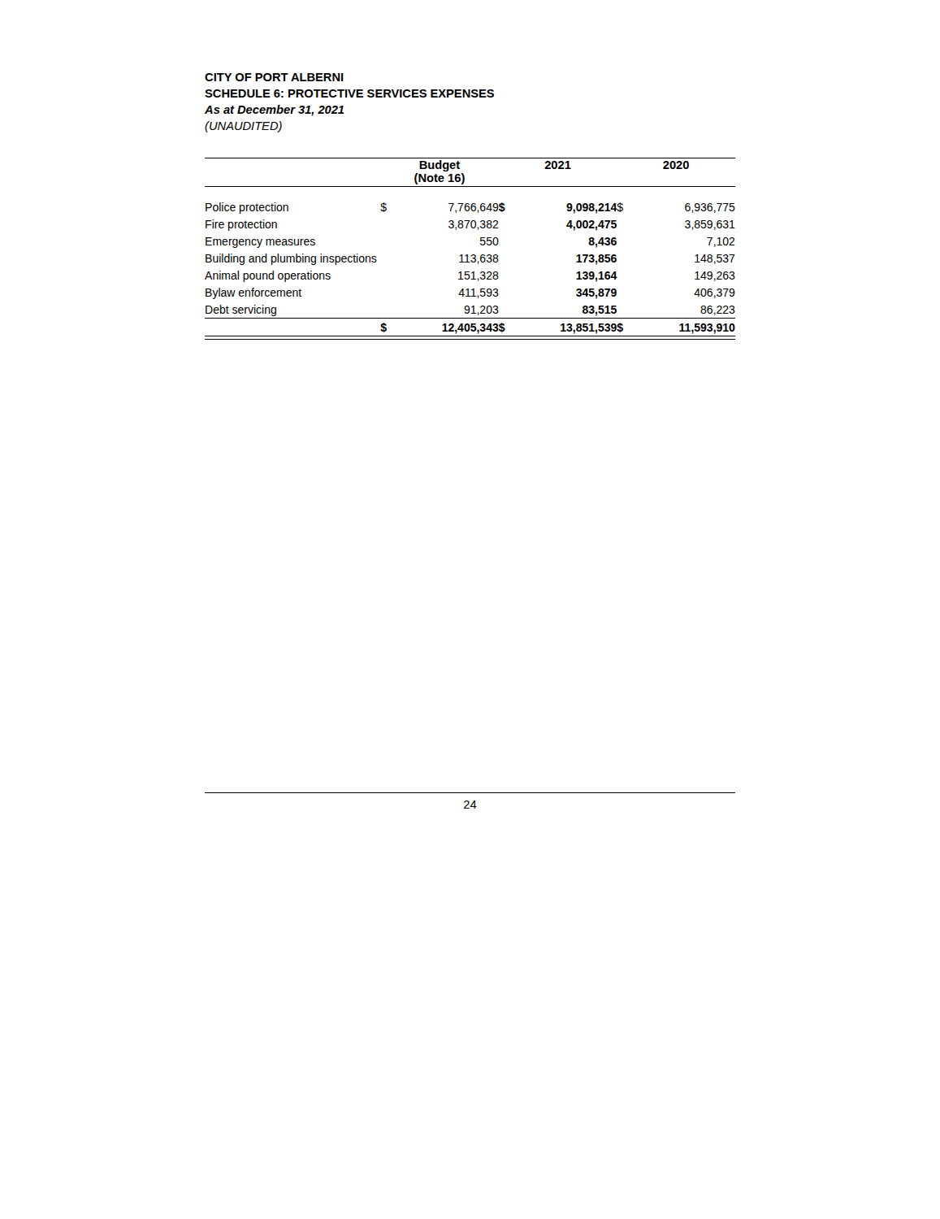CITY OF PORT ALBERNI
SCHEDULE 6: PROTECTIVE SERVICES EXPENSES
As at December 31, 2021
(UNAUDITED)
| | Budget | 2021 | 2020 |
| --- | --- | --- | --- |
| | (Note 16) | | |
| Police protection | $ | 7,766,649 | $ | 9,098,214 | $ | 6,936,775 |
| Fire protection | | 3,870,382 | | 4,002,475 | | 3,859,631 |
| Emergency measures | | 550 | | 8,436 | | 7,102 |
| Building and plumbing inspections | | 113,638 | | 173,856 | | 148,537 |
| Animal pound operations | | 151,328 | | 139,164 | | 149,263 |
| Bylaw enforcement | | 411,593 | | 345,879 | | 406,379 |
| Debt servicing | | 91,203 | | 83,515 | | 86,223 |
| | $ | 12,405,343 | $ | 13,851,539 | $ | 11,593,910 |
24